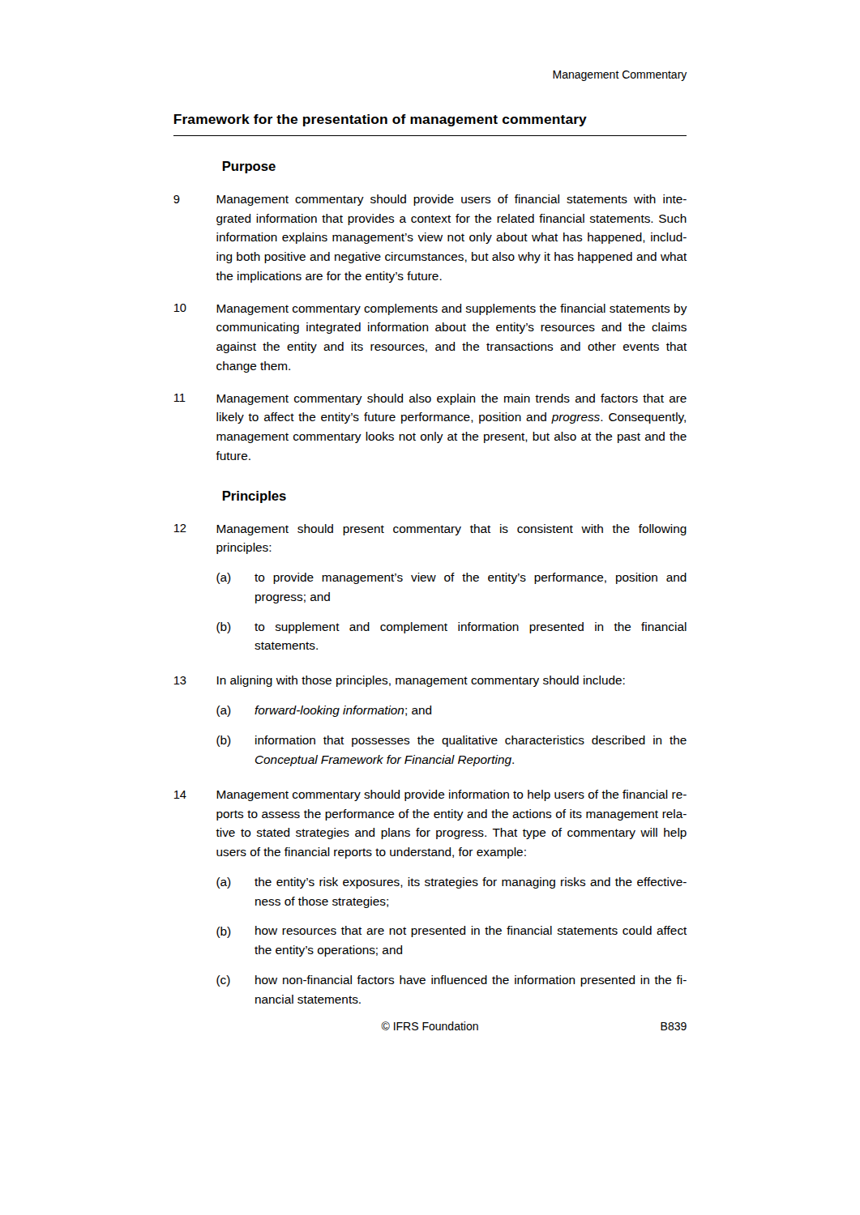Management Commentary
Framework for the presentation of management commentary
Purpose
9
Management commentary should provide users of financial statements with integrated information that provides a context for the related financial statements. Such information explains management’s view not only about what has happened, including both positive and negative circumstances, but also why it has happened and what the implications are for the entity’s future.
10
Management commentary complements and supplements the financial statements by communicating integrated information about the entity’s resources and the claims against the entity and its resources, and the transactions and other events that change them.
11
Management commentary should also explain the main trends and factors that are likely to affect the entity’s future performance, position and progress. Consequently, management commentary looks not only at the present, but also at the past and the future.
Principles
12
Management should present commentary that is consistent with the following principles:
(a) to provide management’s view of the entity’s performance, position and progress; and
(b) to supplement and complement information presented in the financial statements.
13
In aligning with those principles, management commentary should include:
(a) forward-looking information; and
(b) information that possesses the qualitative characteristics described in the Conceptual Framework for Financial Reporting.
14
Management commentary should provide information to help users of the financial reports to assess the performance of the entity and the actions of its management relative to stated strategies and plans for progress. That type of commentary will help users of the financial reports to understand, for example:
(a) the entity’s risk exposures, its strategies for managing risks and the effectiveness of those strategies;
(b) how resources that are not presented in the financial statements could affect the entity’s operations; and
(c) how non-financial factors have influenced the information presented in the financial statements.
© IFRS Foundation
B839